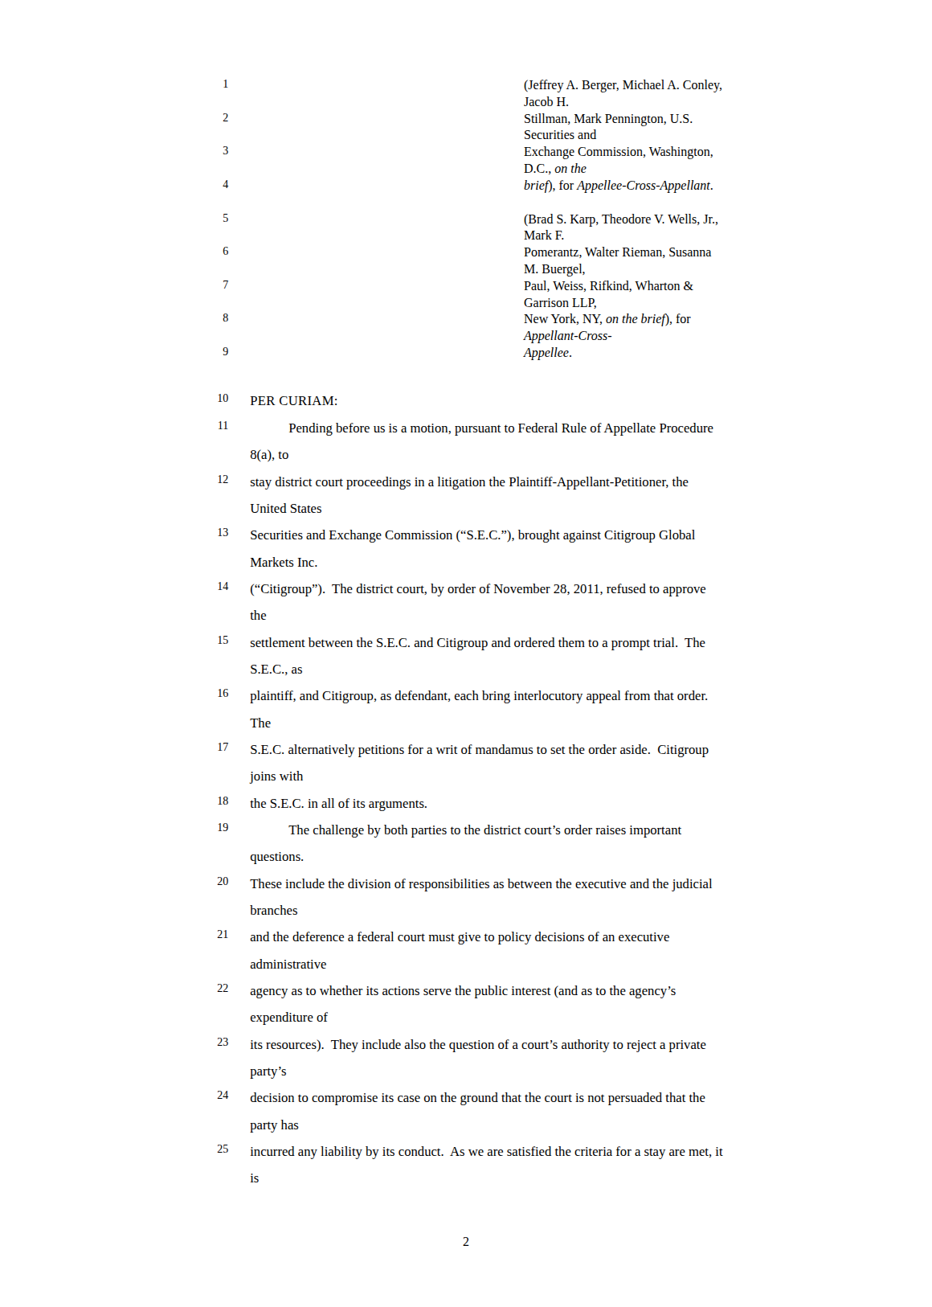1
(Jeffrey A. Berger, Michael A. Conley, Jacob H.
2
Stillman, Mark Pennington, U.S. Securities and
3
Exchange Commission, Washington, D.C., on the
4
brief), for Appellee-Cross-Appellant.
5
(Brad S. Karp, Theodore V. Wells, Jr., Mark F.
6
Pomerantz, Walter Rieman, Susanna M. Buergel,
7
Paul, Weiss, Rifkind, Wharton & Garrison LLP,
8
New York, NY, on the brief), for Appellant-Cross-
9
Appellee.
10
PER CURIAM:
11
Pending before us is a motion, pursuant to Federal Rule of Appellate Procedure 8(a), to
12
stay district court proceedings in a litigation the Plaintiff-Appellant-Petitioner, the United States
13
Securities and Exchange Commission (“S.E.C.”), brought against Citigroup Global Markets Inc.
14
(“Citigroup”). The district court, by order of November 28, 2011, refused to approve the
15
settlement between the S.E.C. and Citigroup and ordered them to a prompt trial. The S.E.C., as
16
plaintiff, and Citigroup, as defendant, each bring interlocutory appeal from that order. The
17
S.E.C. alternatively petitions for a writ of mandamus to set the order aside. Citigroup joins with
18
the S.E.C. in all of its arguments.
19
The challenge by both parties to the district court’s order raises important questions.
20
These include the division of responsibilities as between the executive and the judicial branches
21
and the deference a federal court must give to policy decisions of an executive administrative
22
agency as to whether its actions serve the public interest (and as to the agency’s expenditure of
23
its resources). They include also the question of a court’s authority to reject a private party’s
24
decision to compromise its case on the ground that the court is not persuaded that the party has
25
incurred any liability by its conduct. As we are satisfied the criteria for a stay are met, it is
2